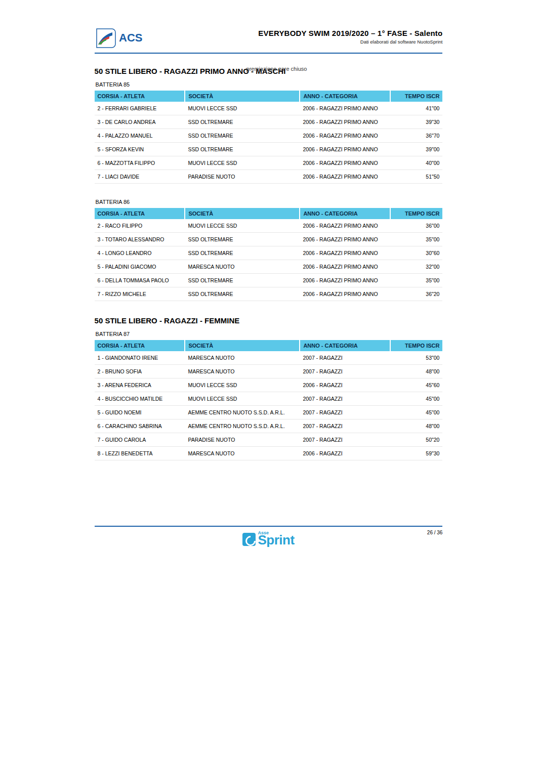ACSI
EVERYBODY SWIM 2019/2020 – 1° FASE - Salento
Dati elaborati dal software NuotoSprint
50 STILE LIBERO - RAGAZZI PRIMO ANNO - MASCHIpremiazione gare chiuso
BATTERIA 85
| CORSIA - ATLETA | SOCIETÀ | ANNO - CATEGORIA | TEMPO ISCR |
| --- | --- | --- | --- |
| 2 - FERRARI GABRIELE | MUOVI LECCE SSD | 2006 - RAGAZZI PRIMO ANNO | 41"00 |
| 3 - DE CARLO ANDREA | SSD OLTREMARE | 2006 - RAGAZZI PRIMO ANNO | 39"30 |
| 4 - PALAZZO MANUEL | SSD OLTREMARE | 2006 - RAGAZZI PRIMO ANNO | 36"70 |
| 5 - SFORZA KEVIN | SSD OLTREMARE | 2006 - RAGAZZI PRIMO ANNO | 39"00 |
| 6 - MAZZOTTA FILIPPO | MUOVI LECCE SSD | 2006 - RAGAZZI PRIMO ANNO | 40"00 |
| 7 - LIACI DAVIDE | PARADISE NUOTO | 2006 - RAGAZZI PRIMO ANNO | 51"50 |
BATTERIA 86
| CORSIA - ATLETA | SOCIETÀ | ANNO - CATEGORIA | TEMPO ISCR |
| --- | --- | --- | --- |
| 2 - RACO FILIPPO | MUOVI LECCE SSD | 2006 - RAGAZZI PRIMO ANNO | 36"00 |
| 3 - TOTARO ALESSANDRO | SSD OLTREMARE | 2006 - RAGAZZI PRIMO ANNO | 35"00 |
| 4 - LONGO LEANDRO | SSD OLTREMARE | 2006 - RAGAZZI PRIMO ANNO | 30"60 |
| 5 - PALADINI GIACOMO | MARESCA NUOTO | 2006 - RAGAZZI PRIMO ANNO | 32"00 |
| 6 - DELLA TOMMASA PAOLO | SSD OLTREMARE | 2006 - RAGAZZI PRIMO ANNO | 35"00 |
| 7 - RIZZO MICHELE | SSD OLTREMARE | 2006 - RAGAZZI PRIMO ANNO | 36"20 |
50 STILE LIBERO - RAGAZZI - FEMMINE
BATTERIA 87
| CORSIA - ATLETA | SOCIETÀ | ANNO - CATEGORIA | TEMPO ISCR |
| --- | --- | --- | --- |
| 1 - GIANDONATO IRENE | MARESCA NUOTO | 2007 - RAGAZZI | 53"00 |
| 2 - BRUNO SOFIA | MARESCA NUOTO | 2007 - RAGAZZI | 48"00 |
| 3 - ARENA FEDERICA | MUOVI LECCE SSD | 2006 - RAGAZZI | 45"60 |
| 4 - BUSCICCHIO MATILDE | MUOVI LECCE SSD | 2007 - RAGAZZI | 45"00 |
| 5 - GUIDO NOEMI | AEMME CENTRO NUOTO S.S.D. A.R.L. | 2007 - RAGAZZI | 45"00 |
| 6 - CARACHINO SABRINA | AEMME CENTRO NUOTO S.S.D. A.R.L. | 2007 - RAGAZZI | 48"00 |
| 7 - GUIDO CAROLA | PARADISE NUOTO | 2007 - RAGAZZI | 50"20 |
| 8 - LEZZI BENEDETTA | MARESCA NUOTO | 2006 - RAGAZZI | 59"30 |
26 / 36
Asse Sprint